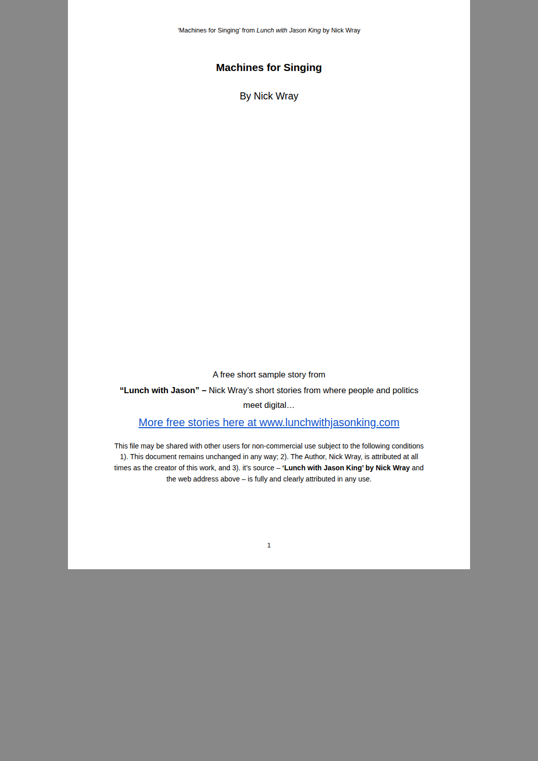‘Machines for Singing’ from Lunch with Jason King by Nick Wray
Machines for Singing
By Nick Wray
A free short sample story from
“Lunch with Jason” – Nick Wray’s short stories from where people and politics meet digital…
More free stories here at www.lunchwithjasonking.com
This file may be shared with other users for non-commercial use subject to the following conditions 1). This document remains unchanged in any way; 2). The Author, Nick Wray, is attributed at all times as the creator of this work, and 3). it’s source – ‘Lunch with Jason King’ by Nick Wray and the web address above – is fully and clearly attributed in any use.
1